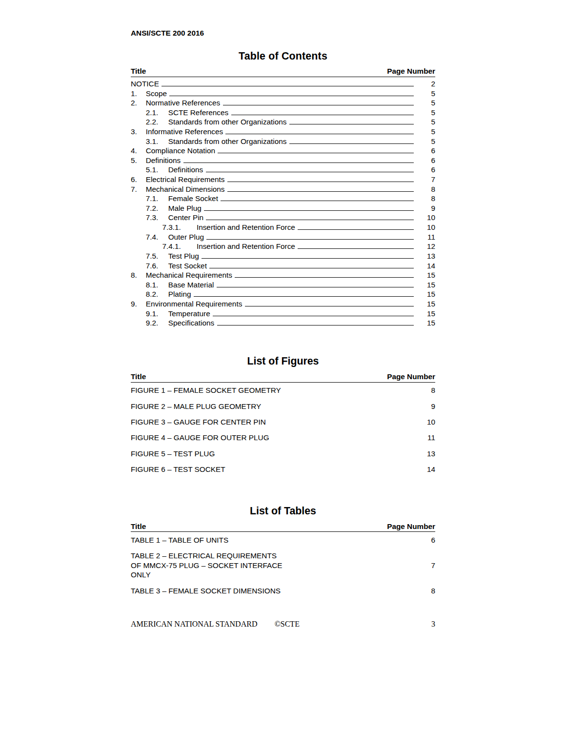ANSI/SCTE 200 2016
Table of Contents
Title Page Number
NOTICE 2
1. Scope 5
2. Normative References 5
2.1. SCTE References 5
2.2. Standards from other Organizations 5
3. Informative References 5
3.1. Standards from other Organizations 5
4. Compliance Notation 6
5. Definitions 6
5.1. Definitions 6
6. Electrical Requirements 7
7. Mechanical Dimensions 8
7.1. Female Socket 8
7.2. Male Plug 9
7.3. Center Pin 10
7.3.1. Insertion and Retention Force 10
7.4. Outer Plug 11
7.4.1. Insertion and Retention Force 12
7.5. Test Plug 13
7.6. Test Socket 14
8. Mechanical Requirements 15
8.1. Base Material 15
8.2. Plating 15
9. Environmental Requirements 15
9.1. Temperature 15
9.2. Specifications 15
List of Figures
| Title | Page Number |
| --- | --- |
| FIGURE 1 – FEMALE SOCKET GEOMETRY | 8 |
| FIGURE 2 – MALE PLUG GEOMETRY | 9 |
| FIGURE 3 – GAUGE FOR CENTER PIN | 10 |
| FIGURE 4 – GAUGE FOR OUTER PLUG | 11 |
| FIGURE 5 – TEST PLUG | 13 |
| FIGURE 6 – TEST SOCKET | 14 |
List of Tables
| Title | Page Number |
| --- | --- |
| TABLE 1 – TABLE OF UNITS | 6 |
| TABLE 2 – ELECTRICAL REQUIREMENTS OF MMCX-75 PLUG – SOCKET INTERFACE ONLY | 7 |
| TABLE 3 – FEMALE SOCKET DIMENSIONS | 8 |
AMERICAN NATIONAL STANDARD
©SCTE
3